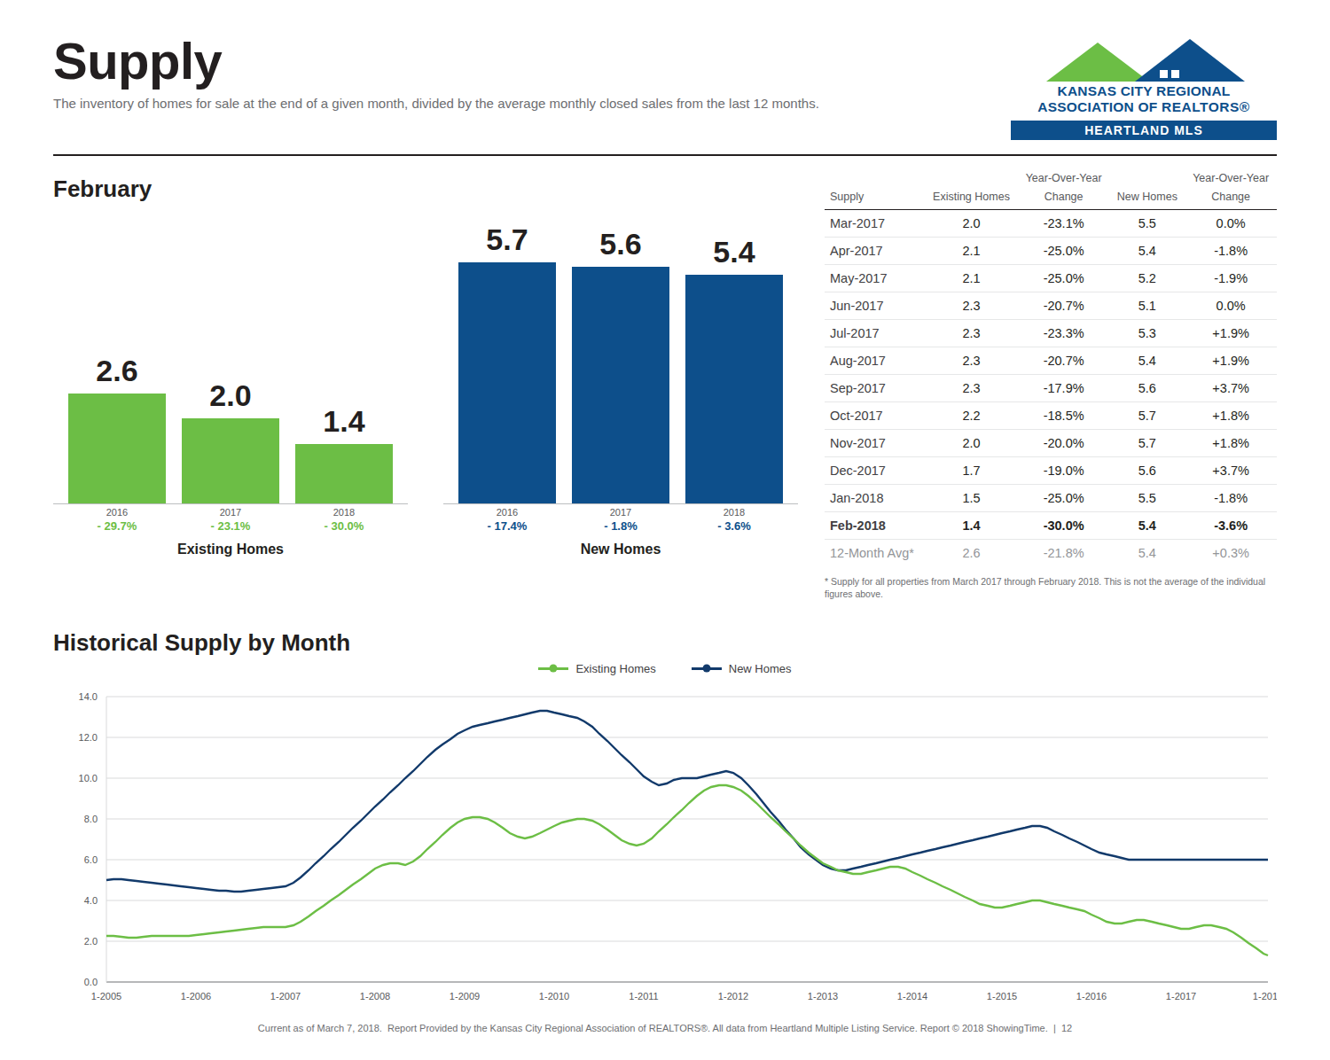Supply
The inventory of homes for sale at the end of a given month, divided by the average monthly closed sales from the last 12 months.
KANSAS CITY REGIONAL
ASSOCIATION OF REALTORS®
HEARTLAND MLS
February
2.6
2.0
1.4
2016- 29.7%
2017- 23.1%
2018- 30.0%
Existing Homes
5.7
5.6
5.4
2016- 17.4%
2017- 1.8%
2018- 3.6%
New Homes
| | | Year-Over-Year | | Year-Over-Year |
| --- | --- | --- | --- | --- |
| Supply | Existing Homes | Change | New Homes | Change |
| Mar-2017 | 2.0 | -23.1% | 5.5 | 0.0% |
| Apr-2017 | 2.1 | -25.0% | 5.4 | -1.8% |
| May-2017 | 2.1 | -25.0% | 5.2 | -1.9% |
| Jun-2017 | 2.3 | -20.7% | 5.1 | 0.0% |
| Jul-2017 | 2.3 | -23.3% | 5.3 | +1.9% |
| Aug-2017 | 2.3 | -20.7% | 5.4 | +1.9% |
| Sep-2017 | 2.3 | -17.9% | 5.6 | +3.7% |
| Oct-2017 | 2.2 | -18.5% | 5.7 | +1.8% |
| Nov-2017 | 2.0 | -20.0% | 5.7 | +1.8% |
| Dec-2017 | 1.7 | -19.0% | 5.6 | +3.7% |
| Jan-2018 | 1.5 | -25.0% | 5.5 | -1.8% |
| Feb-2018 | 1.4 | -30.0% | 5.4 | -3.6% |
| 12-Month Avg* | 2.6 | -21.8% | 5.4 | +0.3% |
* Supply for all properties from March 2017 through February 2018. This is not the average of the individual figures above.
Historical Supply by Month
Existing Homes
New Homes
14.0 12.0 10.0 8.0 6.0 4.0 2.0 0.0 1-2005 1-2006 1-2007 1-2008 1-2009 1-2010 1-2011 1-2012 1-2013 1-2014 1-2015 1-2016 1-2017 1-2018
Current as of March 7, 2018. Report Provided by the Kansas City Regional Association of REALTORS®. All data from Heartland Multiple Listing Service. Report © 2018 ShowingTime. | 12